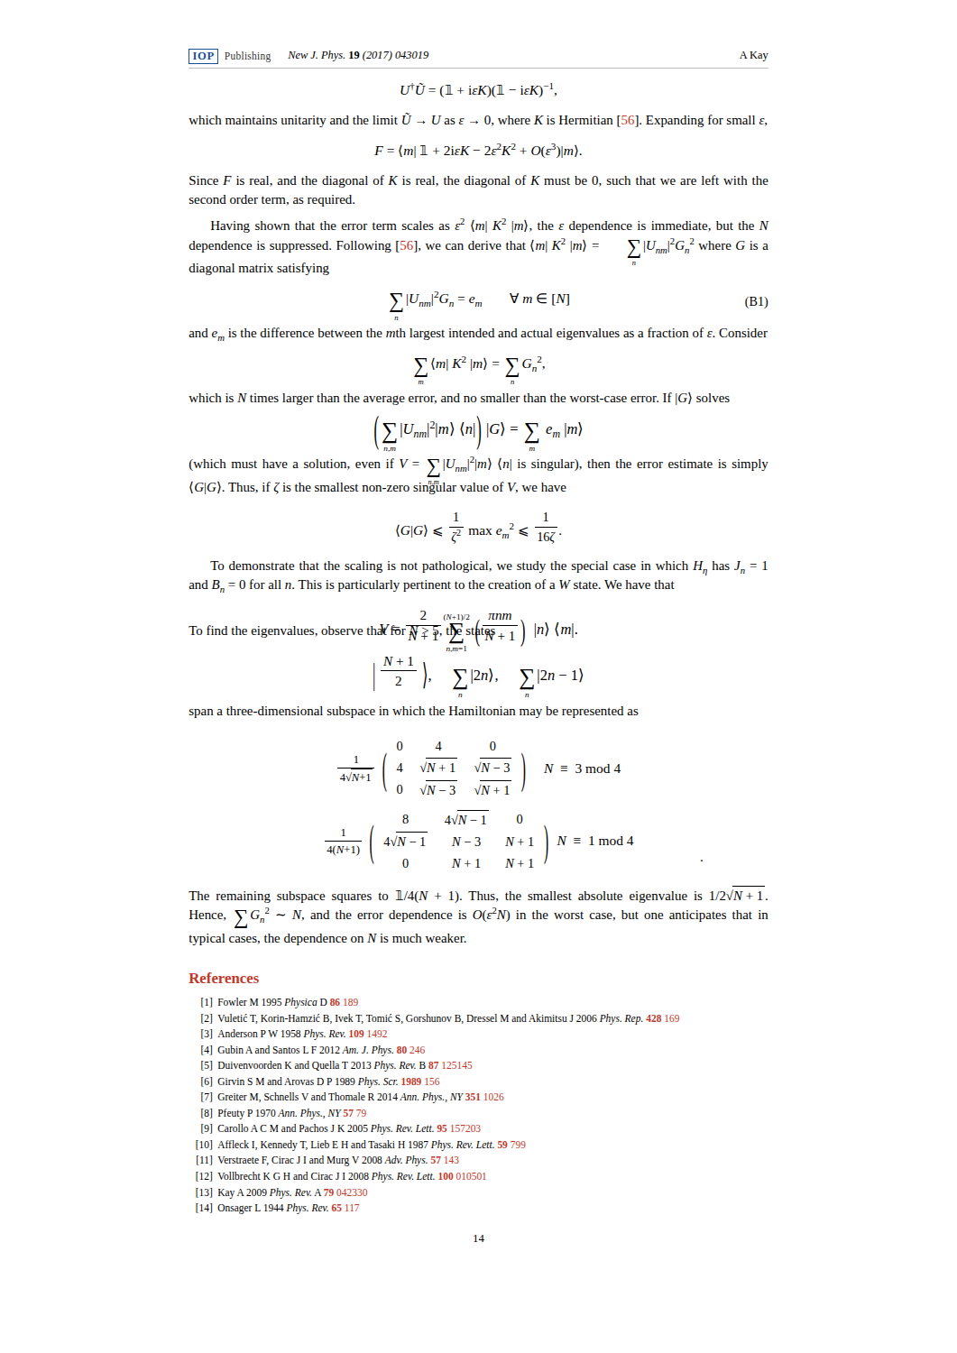IOP Publishing
New J. Phys. 19 (2017) 043019
A Kay
U†Ũ = (𝟙 + iεK)(𝟙 − iεK)−1,
which maintains unitarity and the limit Ũ → U as ε → 0, where K is Hermitian [56]. Expanding for small ε,
F = ⟨m| 𝟙 + 2iεK − 2ε2K2 + O(ε3)|m⟩.
Since F is real, and the diagonal of K is real, the diagonal of K must be 0, such that we are left with the second order term, as required.
Having shown that the error term scales as ε2 ⟨m| K2 |m⟩, the ε dependence is immediate, but the N dependence is suppressed. Following [56], we can derive that ⟨m| K2 |m⟩ = ∑n|Unm|2Gn2 where G is a diagonal matrix satisfying
∑n|Unm|2Gn = em ∀ m ∈ [N] (B1)
and em is the difference between the mth largest intended and actual eigenvalues as a fraction of ε. Consider
∑m⟨m| K2 |m⟩ = ∑n Gn2,
which is N times larger than the average error, and no smaller than the worst-case error. If |G⟩ solves
(∑n,m|Unm|2|m⟩ ⟨n|) |G⟩ = ∑m em |m⟩
(which must have a solution, even if V = ∑n,m|Unm|2|m⟩ ⟨n| is singular), then the error estimate is simply ⟨G|G⟩. Thus, if ζ is the smallest non-zero singular value of V, we have
⟨G|G⟩ ⩽ 1 ζ2 max em2 ⩽ 116ζ.
To demonstrate that the scaling is not pathological, we study the special case in which Hη has Jn = 1 and Bn = 0 for all n. This is particularly pertinent to the creation of a W state. We have that
V = 2 N + 1 ∑(N+1)/2 n,m=1 (πnm N + 1) |n⟩ ⟨m|.
V =
V = 2/(N+1) ∑
To find the eigenvalues, observe that for N > 5, the states
| N + 12 ⟩, ∑n|2n⟩, ∑n|2n − 1⟩
span a three-dimensional subspace in which the Hamiltonian may be represented as
14√N+1 (
| 0 | 4 | 0 |
| 4 | √ N + 1 | √ N − 3 |
| 0 | √ N − 3 | √ N + 1 |
) N ≡ 3 mod 4
14(N+1) (
| 8 | 4 √ N − 1 | 0 |
| 4 √ N − 1 | N − 3 | N + 1 |
| 0 | N + 1 | N + 1 |
) N ≡ 1 mod 4 .
The remaining subspace squares to 𝟙/4(N + 1). Thus, the smallest absolute eigenvalue is 1/2√N + 1. Hence, ∑Gn2 ∼ N, and the error dependence is O(ε2N) in the worst case, but one anticipates that in typical cases, the dependence on N is much weaker.
References
[1] Fowler M 1995 Physica D 86 189
[2] Vuletić T, Korin-Hamzić B, Ivek T, Tomić S, Gorshunov B, Dressel M and Akimitsu J 2006 Phys. Rep. 428 169
[3] Anderson P W 1958 Phys. Rev. 109 1492
[4] Gubin A and Santos L F 2012 Am. J. Phys. 80 246
[5] Duivenvoorden K and Quella T 2013 Phys. Rev. B 87 125145
[6] Girvin S M and Arovas D P 1989 Phys. Scr. 1989 156
[7] Greiter M, Schnells V and Thomale R 2014 Ann. Phys., NY 351 1026
[8] Pfeuty P 1970 Ann. Phys., NY 57 79
[9] Carollo A C M and Pachos J K 2005 Phys. Rev. Lett. 95 157203
[10] Affleck I, Kennedy T, Lieb E H and Tasaki H 1987 Phys. Rev. Lett. 59 799
[11] Verstraete F, Cirac J I and Murg V 2008 Adv. Phys. 57 143
[12] Vollbrecht K G H and Cirac J I 2008 Phys. Rev. Lett. 100 010501
[13] Kay A 2009 Phys. Rev. A 79 042330
[14] Onsager L 1944 Phys. Rev. 65 117
14